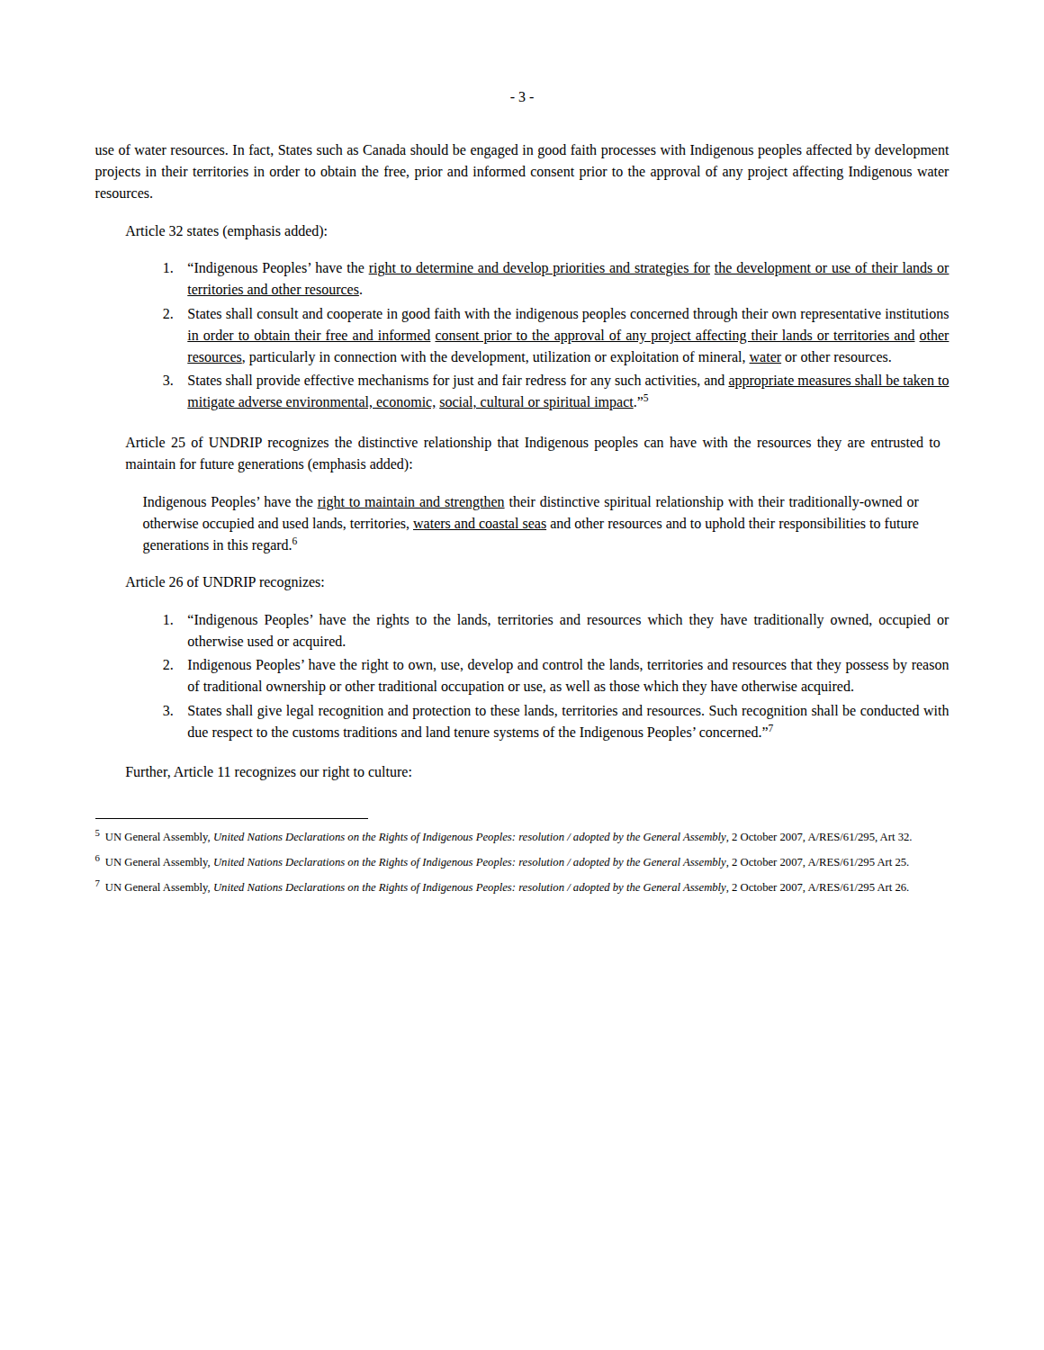- 3 -
use of water resources. In fact, States such as Canada should be engaged in good faith processes with Indigenous peoples affected by development projects in their territories in order to obtain the free, prior and informed consent prior to the approval of any project affecting Indigenous water resources.
Article 32 states (emphasis added):
“Indigenous Peoples’ have the right to determine and develop priorities and strategies for the development or use of their lands or territories and other resources.
States shall consult and cooperate in good faith with the indigenous peoples concerned through their own representative institutions in order to obtain their free and informed consent prior to the approval of any project affecting their lands or territories and other resources, particularly in connection with the development, utilization or exploitation of mineral, water or other resources.
States shall provide effective mechanisms for just and fair redress for any such activities, and appropriate measures shall be taken to mitigate adverse environmental, economic, social, cultural or spiritual impact.”5
Article 25 of UNDRIP recognizes the distinctive relationship that Indigenous peoples can have with the resources they are entrusted to maintain for future generations (emphasis added):
Indigenous Peoples’ have the right to maintain and strengthen their distinctive spiritual relationship with their traditionally-owned or otherwise occupied and used lands, territories, waters and coastal seas and other resources and to uphold their responsibilities to future generations in this regard.6
Article 26 of UNDRIP recognizes:
“Indigenous Peoples’ have the rights to the lands, territories and resources which they have traditionally owned, occupied or otherwise used or acquired.
Indigenous Peoples’ have the right to own, use, develop and control the lands, territories and resources that they possess by reason of traditional ownership or other traditional occupation or use, as well as those which they have otherwise acquired.
States shall give legal recognition and protection to these lands, territories and resources. Such recognition shall be conducted with due respect to the customs traditions and land tenure systems of the Indigenous Peoples’ concerned.”7
Further, Article 11 recognizes our right to culture:
5 UN General Assembly, United Nations Declarations on the Rights of Indigenous Peoples: resolution / adopted by the General Assembly, 2 October 2007, A/RES/61/295, Art 32.
6 UN General Assembly, United Nations Declarations on the Rights of Indigenous Peoples: resolution / adopted by the General Assembly, 2 October 2007, A/RES/61/295 Art 25.
7 UN General Assembly, United Nations Declarations on the Rights of Indigenous Peoples: resolution / adopted by the General Assembly, 2 October 2007, A/RES/61/295 Art 26.